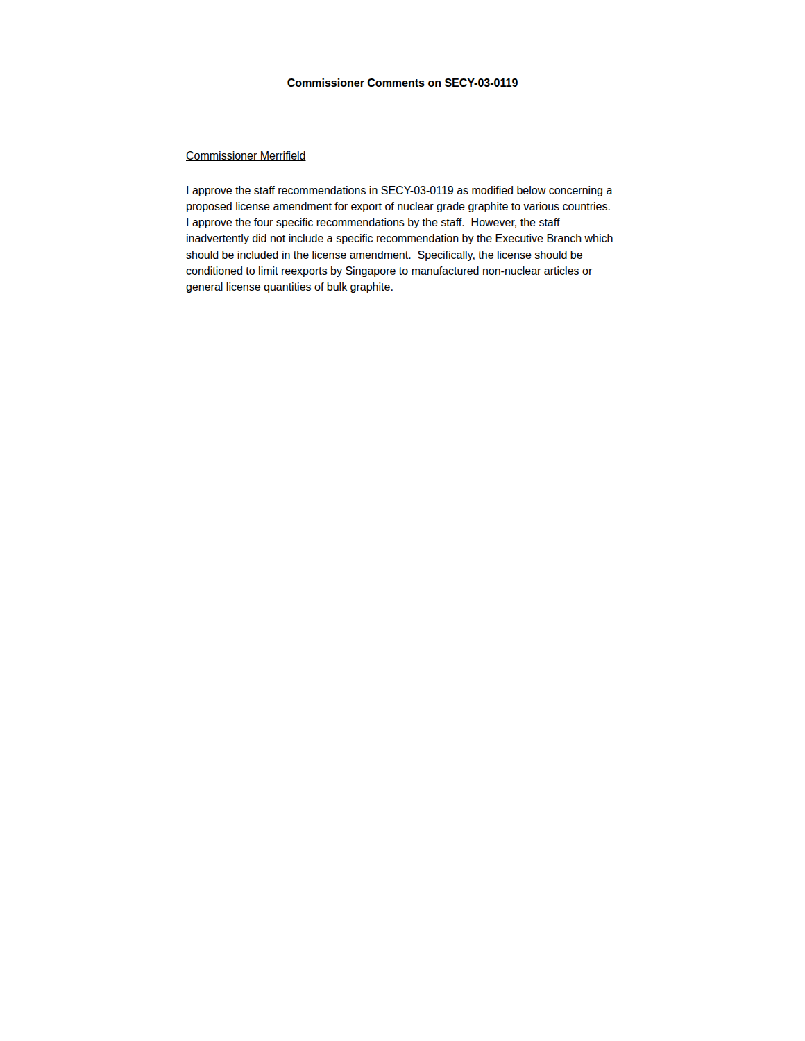Commissioner Comments on SECY-03-0119
Commissioner Merrifield
I approve the staff recommendations in SECY-03-0119 as modified below concerning a proposed license amendment for export of nuclear grade graphite to various countries. I approve the four specific recommendations by the staff. However, the staff inadvertently did not include a specific recommendation by the Executive Branch which should be included in the license amendment. Specifically, the license should be conditioned to limit reexports by Singapore to manufactured non-nuclear articles or general license quantities of bulk graphite.